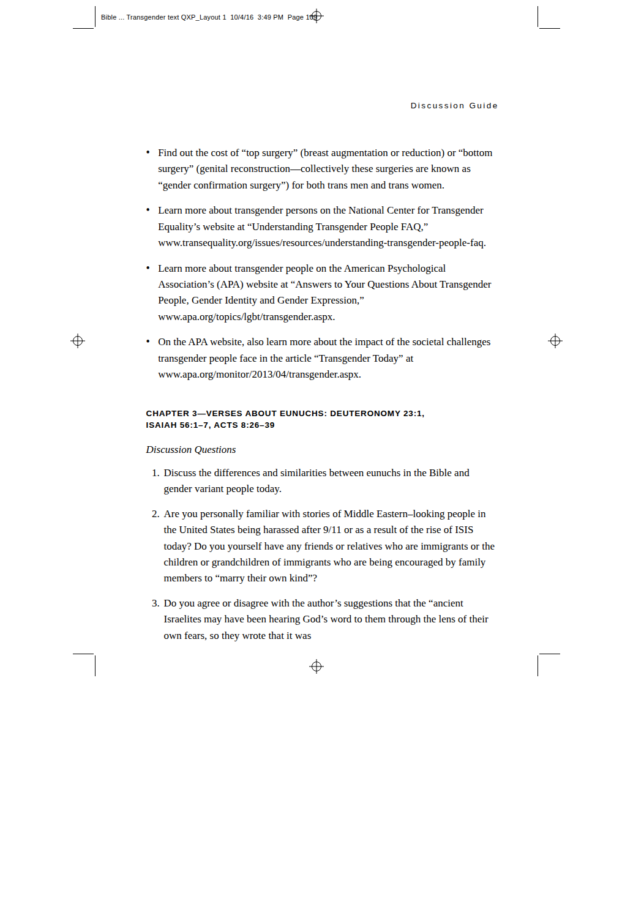Bible ... Transgender text QXP_Layout 1 10/4/16 3:49 PM Page 109
Discussion Guide
Find out the cost of “top surgery” (breast augmentation or reduction) or “bottom surgery” (genital reconstruction—collectively these surgeries are known as “gender confirmation surgery”) for both trans men and trans women.
Learn more about transgender persons on the National Center for Transgender Equality’s website at “Understanding Transgender People FAQ,” www.transequality.org/issues/resources/understanding-transgender-people-faq.
Learn more about transgender people on the American Psychological Association’s (APA) website at “Answers to Your Questions About Transgender People, Gender Identity and Gender Expression,” www.apa.org/topics/lgbt/transgender.aspx.
On the APA website, also learn more about the impact of the societal challenges transgender people face in the article “Transgender Today” at www.apa.org/monitor/2013/04/transgender.aspx.
Chapter 3—Verses About Eunuchs: Deuteronomy 23:1,
Isaiah 56:1–7, Acts 8:26–39
Discussion Questions
Discuss the differences and similarities between eunuchs in the Bible and gender variant people today.
Are you personally familiar with stories of Middle Eastern–looking people in the United States being harassed after 9/11 or as a result of the rise of ISIS today? Do you yourself have any friends or relatives who are immigrants or the children or grandchildren of immigrants who are being encouraged by family members to “marry their own kind”?
Do you agree or disagree with the author’s suggestions that the “ancient Israelites may have been hearing God’s word to them through the lens of their own fears, so they wrote that it was